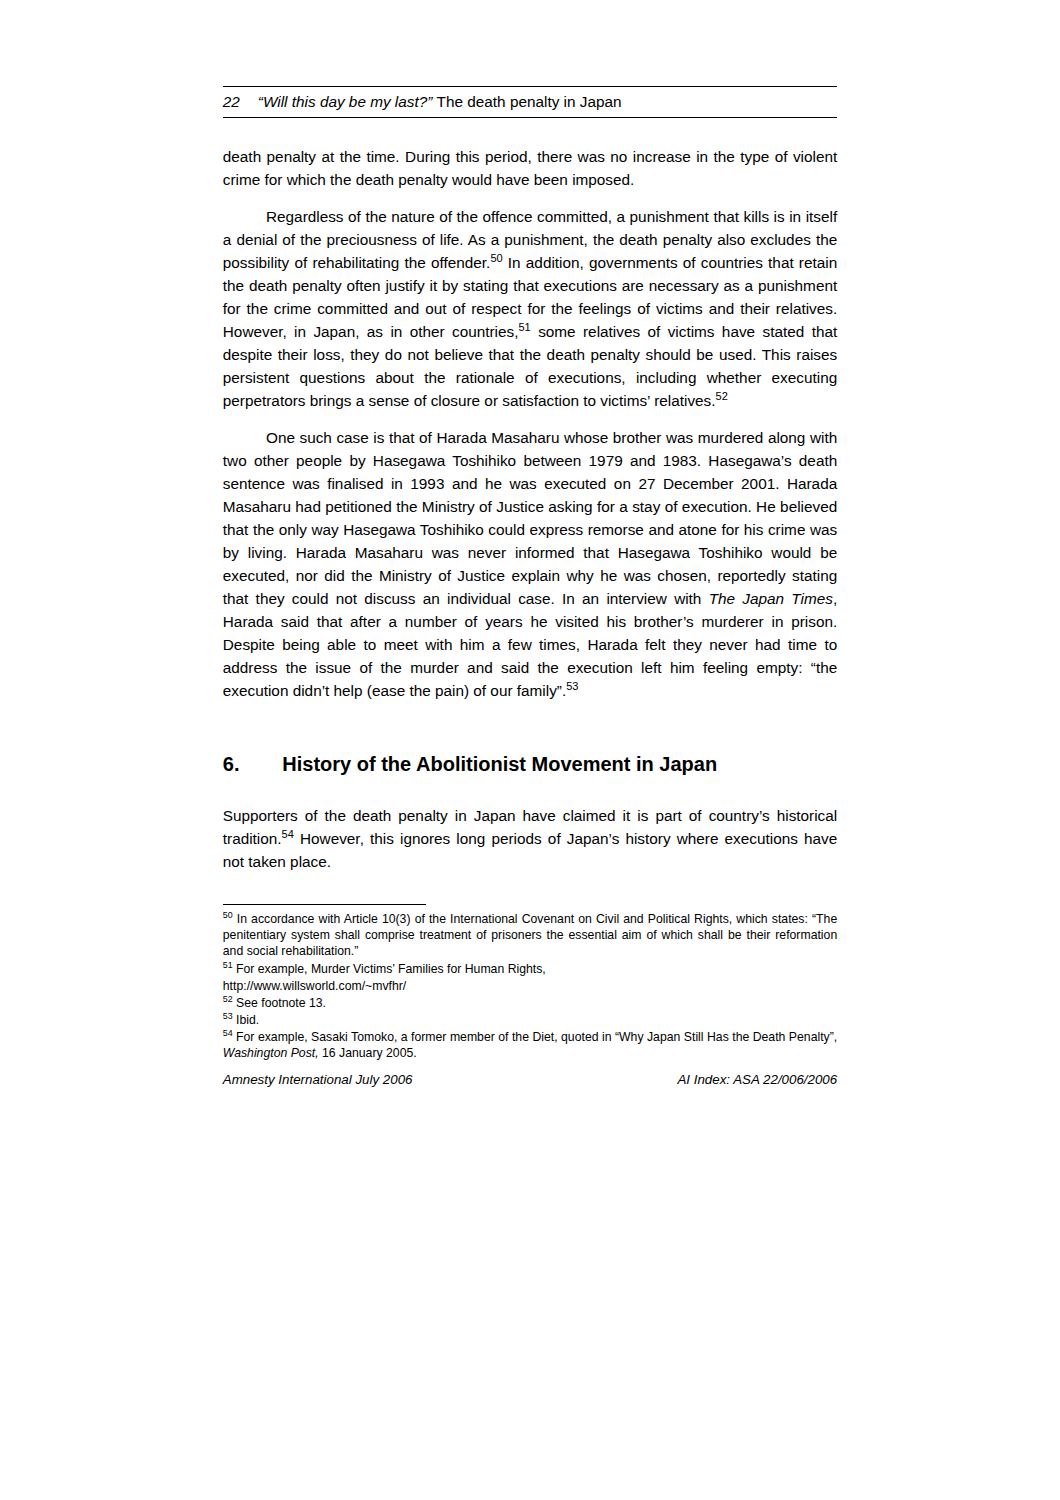22“Will this day be my last?” The death penalty in Japan
death penalty at the time. During this period, there was no increase in the type of violent crime for which the death penalty would have been imposed.
Regardless of the nature of the offence committed, a punishment that kills is in itself a denial of the preciousness of life. As a punishment, the death penalty also excludes the possibility of rehabilitating the offender.50 In addition, governments of countries that retain the death penalty often justify it by stating that executions are necessary as a punishment for the crime committed and out of respect for the feelings of victims and their relatives. However, in Japan, as in other countries,51 some relatives of victims have stated that despite their loss, they do not believe that the death penalty should be used. This raises persistent questions about the rationale of executions, including whether executing perpetrators brings a sense of closure or satisfaction to victims’ relatives.52
One such case is that of Harada Masaharu whose brother was murdered along with two other people by Hasegawa Toshihiko between 1979 and 1983. Hasegawa’s death sentence was finalised in 1993 and he was executed on 27 December 2001. Harada Masaharu had petitioned the Ministry of Justice asking for a stay of execution. He believed that the only way Hasegawa Toshihiko could express remorse and atone for his crime was by living. Harada Masaharu was never informed that Hasegawa Toshihiko would be executed, nor did the Ministry of Justice explain why he was chosen, reportedly stating that they could not discuss an individual case. In an interview with The Japan Times, Harada said that after a number of years he visited his brother’s murderer in prison. Despite being able to meet with him a few times, Harada felt they never had time to address the issue of the murder and said the execution left him feeling empty: “the execution didn’t help (ease the pain) of our family”.53
6. History of the Abolitionist Movement in Japan
Supporters of the death penalty in Japan have claimed it is part of country’s historical tradition.54 However, this ignores long periods of Japan’s history where executions have not taken place.
50 In accordance with Article 10(3) of the International Covenant on Civil and Political Rights, which states: “The penitentiary system shall comprise treatment of prisoners the essential aim of which shall be their reformation and social rehabilitation.”
51 For example, Murder Victims’ Families for Human Rights,
http://www.willsworld.com/~mvfhr/
52 See footnote 13.
53 Ibid.
54 For example, Sasaki Tomoko, a former member of the Diet, quoted in “Why Japan Still Has the Death Penalty”, Washington Post, 16 January 2005.
Amnesty International July 2006 AI Index: ASA 22/006/2006